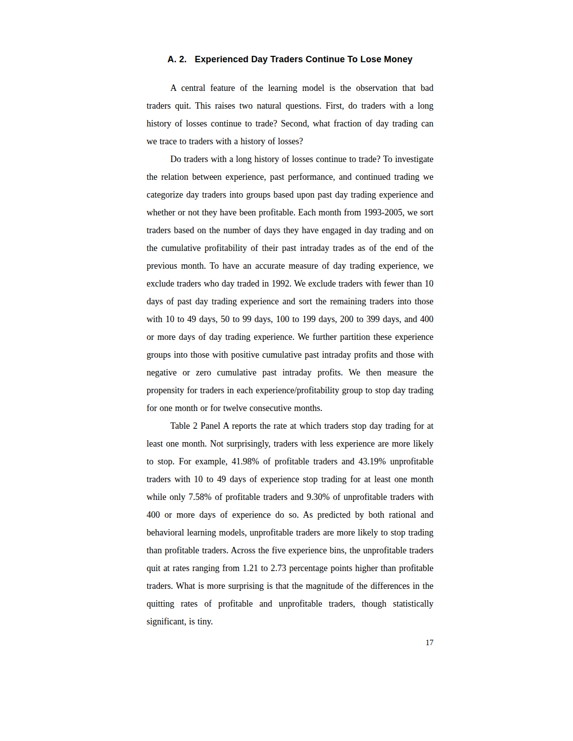A. 2. Experienced Day Traders Continue To Lose Money
A central feature of the learning model is the observation that bad traders quit. This raises two natural questions. First, do traders with a long history of losses continue to trade? Second, what fraction of day trading can we trace to traders with a history of losses?
Do traders with a long history of losses continue to trade? To investigate the relation between experience, past performance, and continued trading we categorize day traders into groups based upon past day trading experience and whether or not they have been profitable. Each month from 1993-2005, we sort traders based on the number of days they have engaged in day trading and on the cumulative profitability of their past intraday trades as of the end of the previous month. To have an accurate measure of day trading experience, we exclude traders who day traded in 1992. We exclude traders with fewer than 10 days of past day trading experience and sort the remaining traders into those with 10 to 49 days, 50 to 99 days, 100 to 199 days, 200 to 399 days, and 400 or more days of day trading experience. We further partition these experience groups into those with positive cumulative past intraday profits and those with negative or zero cumulative past intraday profits. We then measure the propensity for traders in each experience/profitability group to stop day trading for one month or for twelve consecutive months.
Table 2 Panel A reports the rate at which traders stop day trading for at least one month. Not surprisingly, traders with less experience are more likely to stop. For example, 41.98% of profitable traders and 43.19% unprofitable traders with 10 to 49 days of experience stop trading for at least one month while only 7.58% of profitable traders and 9.30% of unprofitable traders with 400 or more days of experience do so. As predicted by both rational and behavioral learning models, unprofitable traders are more likely to stop trading than profitable traders. Across the five experience bins, the unprofitable traders quit at rates ranging from 1.21 to 2.73 percentage points higher than profitable traders. What is more surprising is that the magnitude of the differences in the quitting rates of profitable and unprofitable traders, though statistically significant, is tiny.
17